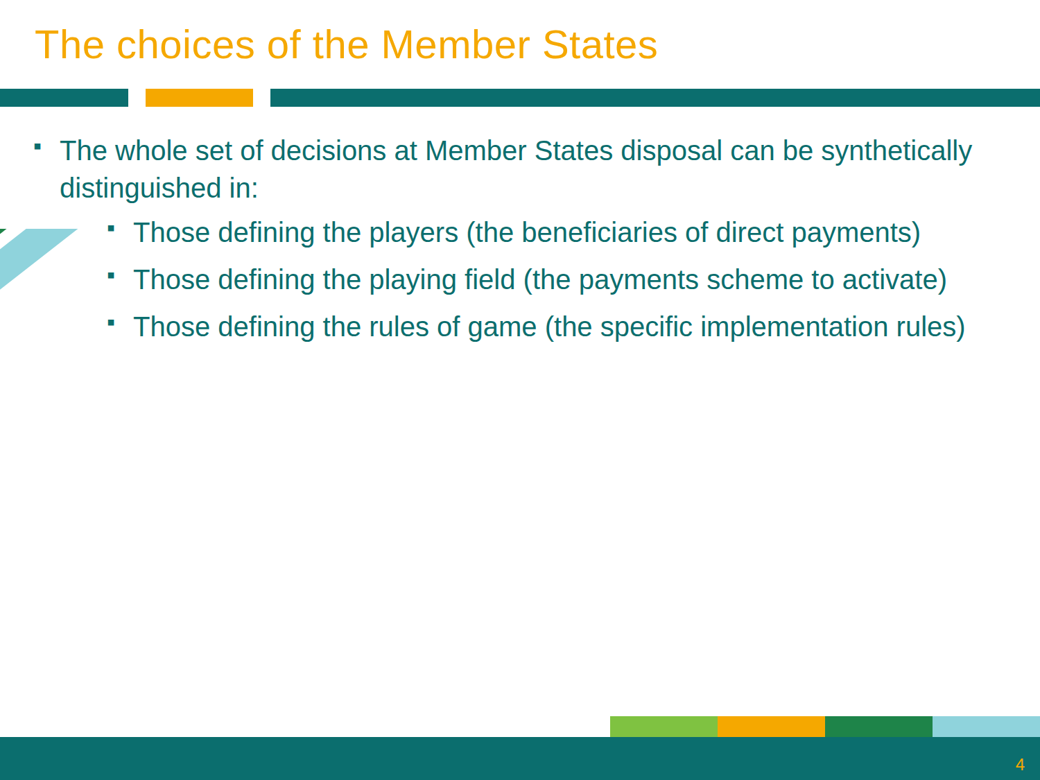The choices of the Member States
The whole set of decisions at Member States disposal can be synthetically distinguished in:
Those defining the players (the beneficiaries of direct payments)
Those defining the playing field (the payments scheme to activate)
Those defining the rules of game (the specific implementation rules)
4